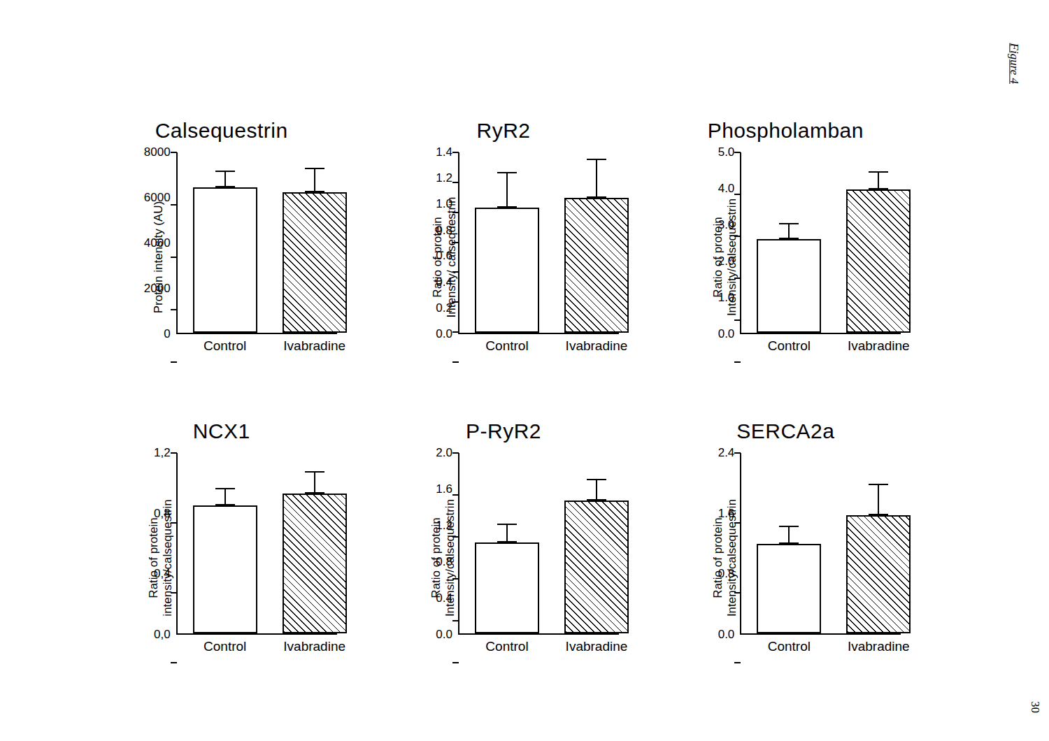Figure 4
30
Calsequestrin
Protein intensity (AU)
8000 6000 4000 2000 0
Control Ivabradine
RyR2
Ratio of protein
Intensity/ calsequestrin
1.4 1.2 1.0 0.8 0.6 0.4 0.2 0.0
Control Ivabradine
Phospholamban
Ratio of protein
Intensity/calsequestrin
5.0 4.0 3.0 2.0 1.0 0.0
Control Ivabradine
NCX1
Ratio of protein
intensity/calsequestrin
1,2 0,8 0,4 0,0
Control Ivabradine
P-RyR2
Ratio of protein
Intensity/calsequestrin
2.0 1.6 1.2 0.8 0.4 0.0
Control Ivabradine
SERCA2a
Ratio of protein
Intensity/calsequestrin
2.4 1.6 0.8 0.0
Control Ivabradine